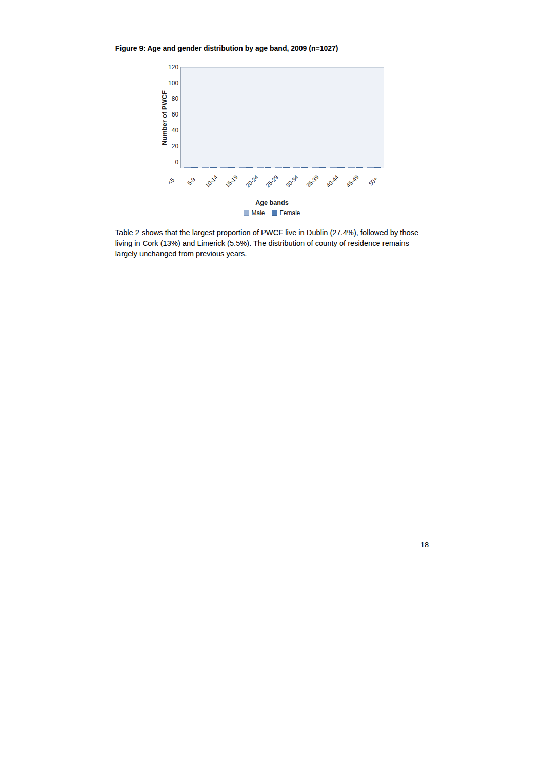Figure 9: Age and gender distribution by age band, 2009 (n=1027)
Number of PWCF
120 100 80 60 40 20 0
<5
5-9
10-14
15-19
20-24
25-29
30-34
35-39
40-44
45-49
50+
Age bands
Male Female
Table 2 shows that the largest proportion of PWCF live in Dublin (27.4%), followed by those living in Cork (13%) and Limerick (5.5%). The distribution of county of residence remains largely unchanged from previous years.
18